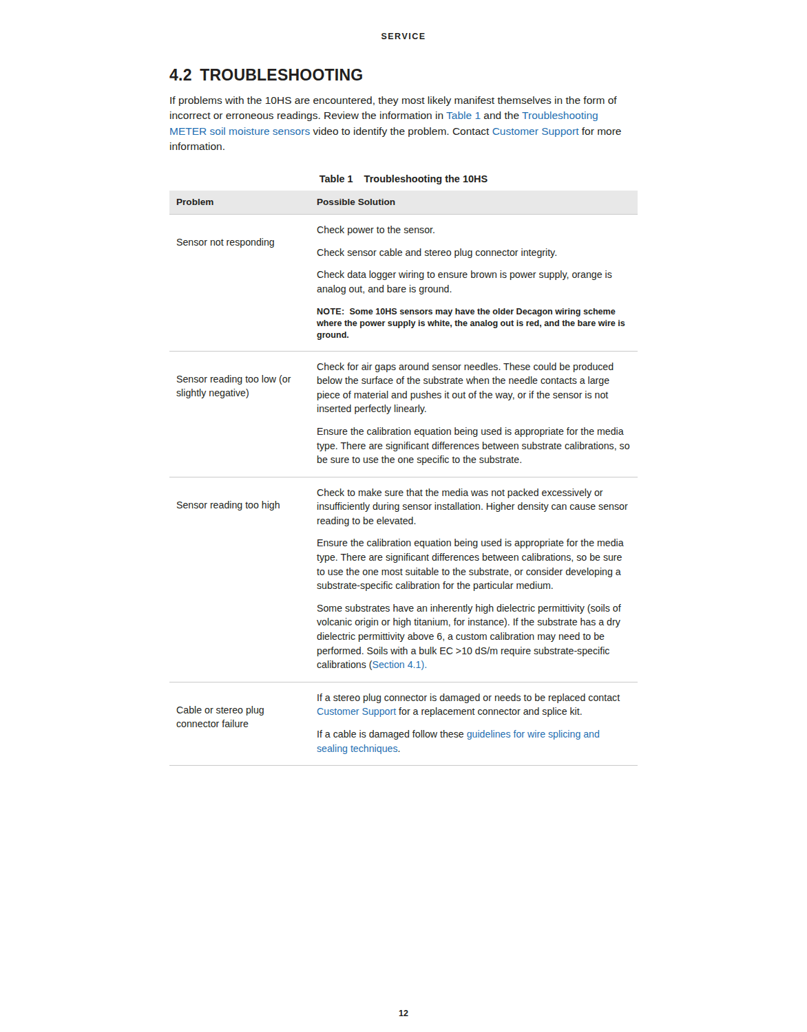SERVICE
4.2 TROUBLESHOOTING
If problems with the 10HS are encountered, they most likely manifest themselves in the form of incorrect or erroneous readings. Review the information in Table 1 and the Troubleshooting METER soil moisture sensors video to identify the problem. Contact Customer Support for more information.
Table 1 Troubleshooting the 10HS
| Problem | Possible Solution |
| --- | --- |
| Sensor not responding | Check power to the sensor. Check sensor cable and stereo plug connector integrity. Check data logger wiring to ensure brown is power supply, orange is analog out, and bare is ground. NOTE: Some 10HS sensors may have the older Decagon wiring scheme where the power supply is white, the analog out is red, and the bare wire is ground. |
| Sensor reading too low (or slightly negative) | Check for air gaps around sensor needles. These could be produced below the surface of the substrate when the needle contacts a large piece of material and pushes it out of the way, or if the sensor is not inserted perfectly linearly. Ensure the calibration equation being used is appropriate for the media type. There are significant differences between substrate calibrations, so be sure to use the one specific to the substrate. |
| Sensor reading too high | Check to make sure that the media was not packed excessively or insufficiently during sensor installation. Higher density can cause sensor reading to be elevated. Ensure the calibration equation being used is appropriate for the media type. There are significant differences between calibrations, so be sure to use the one most suitable to the substrate, or consider developing a substrate-specific calibration for the particular medium. Some substrates have an inherently high dielectric permittivity (soils of volcanic origin or high titanium, for instance). If the substrate has a dry dielectric permittivity above 6, a custom calibration may need to be performed. Soils with a bulk EC >10 dS/m require substrate-specific calibrations ( Section 4.1). |
| Cable or stereo plug connector failure | If a stereo plug connector is damaged or needs to be replaced contact Customer Support for a replacement connector and splice kit. If a cable is damaged follow these guidelines for wire splicing and sealing techniques . |
12